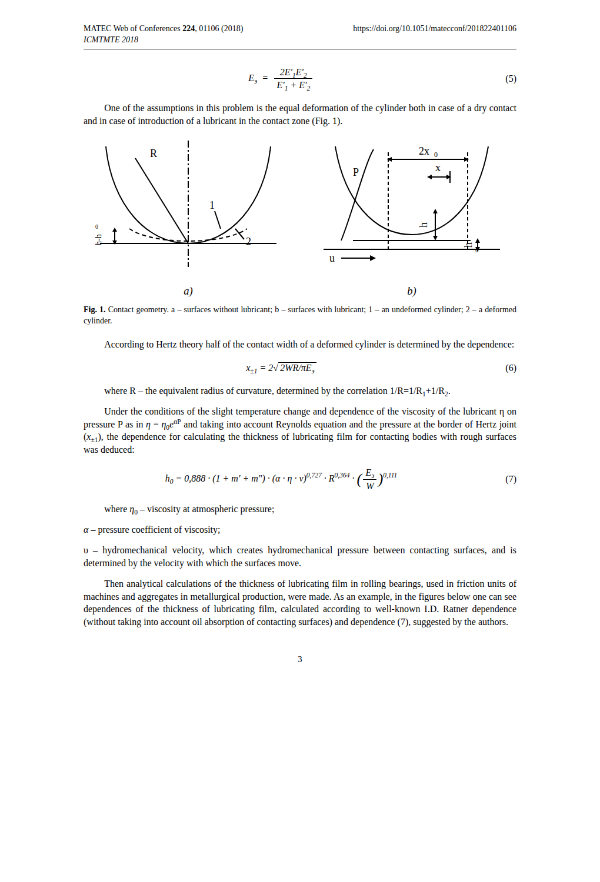MATEC Web of Conferences 224, 01106 (2018)
ICMTMTE 2018
https://doi.org/10.1051/matecconf/201822401106
Eэ = 2E′1E′2 E′1 + E′2
(5)
One of the assumptions in this problem is the equal deformation of the cylinder both in case of a dry contact and in case of introduction of a lubricant in the contact zone (Fig. 1).
R 1 2 h-h 0
a)
P 2x 0 x h h 0 u
b)
Fig. 1. Contact geometry. a – surfaces without lubricant; b – surfaces with lubricant; 1 – an undeformed cylinder; 2 – a deformed cylinder.
According to Hertz theory half of the contact width of a deformed cylinder is determined by the dependence:
x±1 = 2√2WR/πEэ
(6)
where R – the equivalent radius of curvature, determined by the correlation 1/R=1/R1+1/R2.
Under the conditions of the slight temperature change and dependence of the viscosity of the lubricant η on pressure P as in η = η0eαP and taking into account Reynolds equation and the pressure at the border of Hertz joint (x±1), the dependence for calculating the thickness of lubricating film for contacting bodies with rough surfaces was deduced:
h0 = 0,888 · (1 + m′ + m″) · (α · η · v)0,727 · R0,364 · (Eэ W)0,111
(7)
where η0 – viscosity at atmospheric pressure;
α – pressure coefficient of viscosity;
υ – hydromechanical velocity, which creates hydromechanical pressure between contacting surfaces, and is determined by the velocity with which the surfaces move.
Then analytical calculations of the thickness of lubricating film in rolling bearings, used in friction units of machines and aggregates in metallurgical production, were made. As an example, in the figures below one can see dependences of the thickness of lubricating film, calculated according to well-known I.D. Ratner dependence (without taking into account oil absorption of contacting surfaces) and dependence (7), suggested by the authors.
3